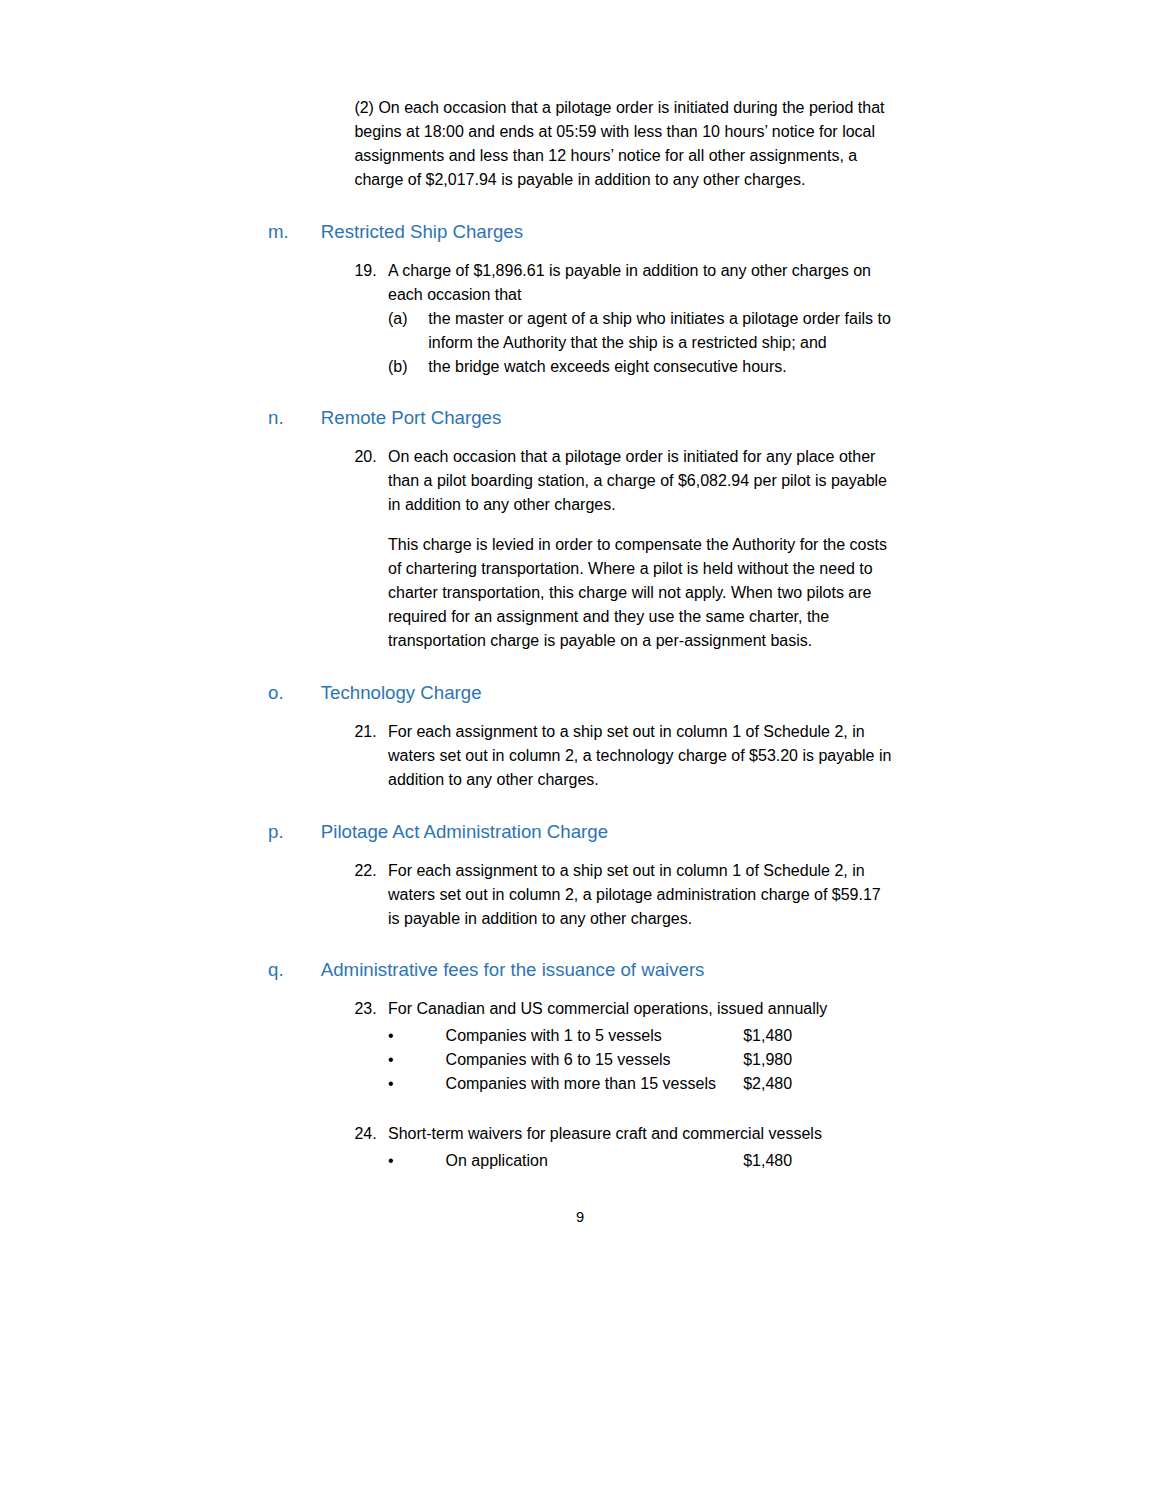(2) On each occasion that a pilotage order is initiated during the period that begins at 18:00 and ends at 05:59 with less than 10 hours’ notice for local assignments and less than 12 hours’ notice for all other assignments, a charge of $2,017.94 is payable in addition to any other charges.
m. Restricted Ship Charges
19. A charge of $1,896.61 is payable in addition to any other charges on each occasion that
(a) the master or agent of a ship who initiates a pilotage order fails to inform the Authority that the ship is a restricted ship; and
(b) the bridge watch exceeds eight consecutive hours.
n. Remote Port Charges
20. On each occasion that a pilotage order is initiated for any place other than a pilot boarding station, a charge of $6,082.94 per pilot is payable in addition to any other charges.
This charge is levied in order to compensate the Authority for the costs of chartering transportation. Where a pilot is held without the need to charter transportation, this charge will not apply. When two pilots are required for an assignment and they use the same charter, the transportation charge is payable on a per-assignment basis.
o. Technology Charge
21. For each assignment to a ship set out in column 1 of Schedule 2, in waters set out in column 2, a technology charge of $53.20 is payable in addition to any other charges.
p. Pilotage Act Administration Charge
22. For each assignment to a ship set out in column 1 of Schedule 2, in waters set out in column 2, a pilotage administration charge of $59.17 is payable in addition to any other charges.
q. Administrative fees for the issuance of waivers
23. For Canadian and US commercial operations, issued annually
•Companies with 1 to 5 vessels$1,480
•Companies with 6 to 15 vessels$1,980
•Companies with more than 15 vessels$2,480
24. Short-term waivers for pleasure craft and commercial vessels
•On application$1,480
9